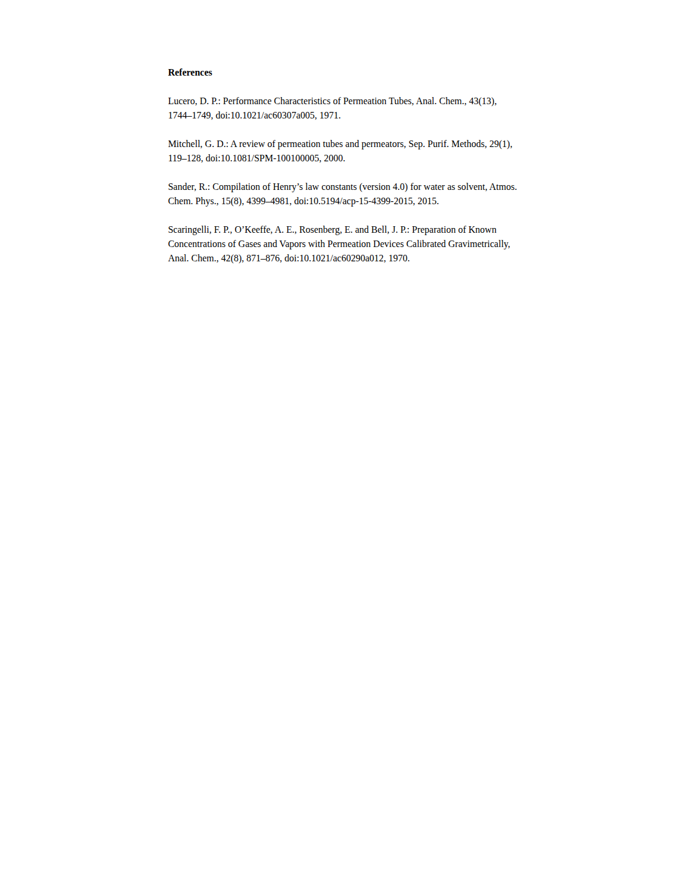References
Lucero, D. P.: Performance Characteristics of Permeation Tubes, Anal. Chem., 43(13), 1744–1749, doi:10.1021/ac60307a005, 1971.
Mitchell, G. D.: A review of permeation tubes and permeators, Sep. Purif. Methods, 29(1), 119–128, doi:10.1081/SPM-100100005, 2000.
Sander, R.: Compilation of Henry’s law constants (version 4.0) for water as solvent, Atmos. Chem. Phys., 15(8), 4399–4981, doi:10.5194/acp-15-4399-2015, 2015.
Scaringelli, F. P., O’Keeffe, A. E., Rosenberg, E. and Bell, J. P.: Preparation of Known Concentrations of Gases and Vapors with Permeation Devices Calibrated Gravimetrically, Anal. Chem., 42(8), 871–876, doi:10.1021/ac60290a012, 1970.